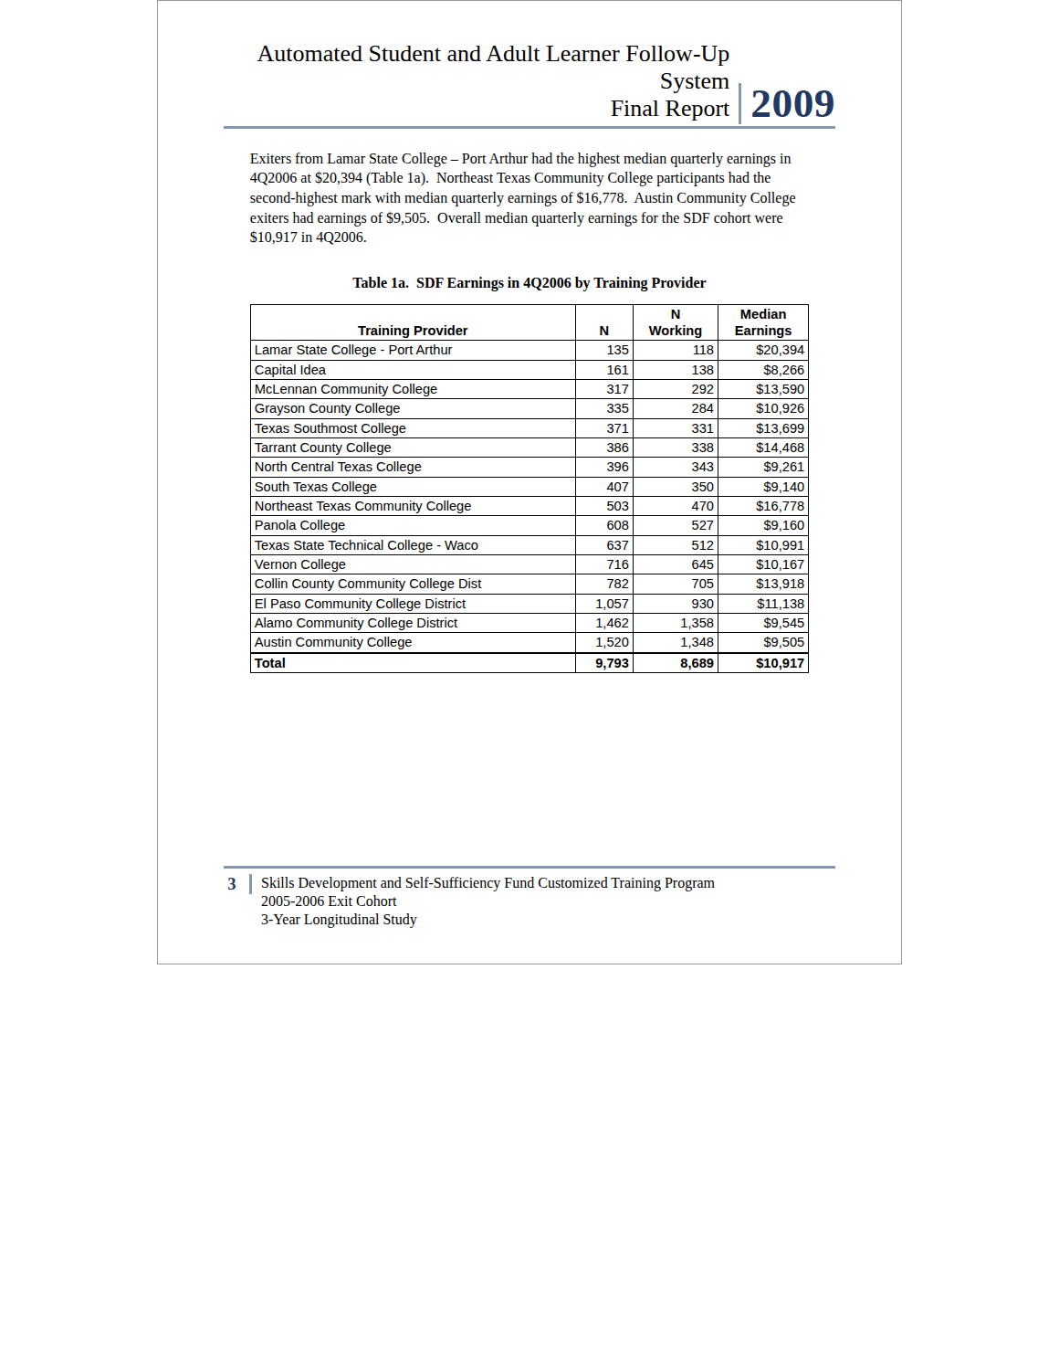Automated Student and Adult Learner Follow-Up System
Final Report
2009
Exiters from Lamar State College – Port Arthur had the highest median quarterly earnings in 4Q2006 at $20,394 (Table 1a). Northeast Texas Community College participants had the second-highest mark with median quarterly earnings of $16,778. Austin Community College exiters had earnings of $9,505. Overall median quarterly earnings for the SDF cohort were $10,917 in 4Q2006.
Table 1a. SDF Earnings in 4Q2006 by Training Provider
| Training Provider | N | N Working | Median Earnings |
| --- | --- | --- | --- |
| Lamar State College - Port Arthur | 135 | 118 | $20,394 |
| Capital Idea | 161 | 138 | $8,266 |
| McLennan Community College | 317 | 292 | $13,590 |
| Grayson County College | 335 | 284 | $10,926 |
| Texas Southmost College | 371 | 331 | $13,699 |
| Tarrant County College | 386 | 338 | $14,468 |
| North Central Texas College | 396 | 343 | $9,261 |
| South Texas College | 407 | 350 | $9,140 |
| Northeast Texas Community College | 503 | 470 | $16,778 |
| Panola College | 608 | 527 | $9,160 |
| Texas State Technical College - Waco | 637 | 512 | $10,991 |
| Vernon College | 716 | 645 | $10,167 |
| Collin County Community College Dist | 782 | 705 | $13,918 |
| El Paso Community College District | 1,057 | 930 | $11,138 |
| Alamo Community College District | 1,462 | 1,358 | $9,545 |
| Austin Community College | 1,520 | 1,348 | $9,505 |
| Total | 9,793 | 8,689 | $10,917 |
3
Skills Development and Self-Sufficiency Fund Customized Training Program
2005-2006 Exit Cohort
3-Year Longitudinal Study